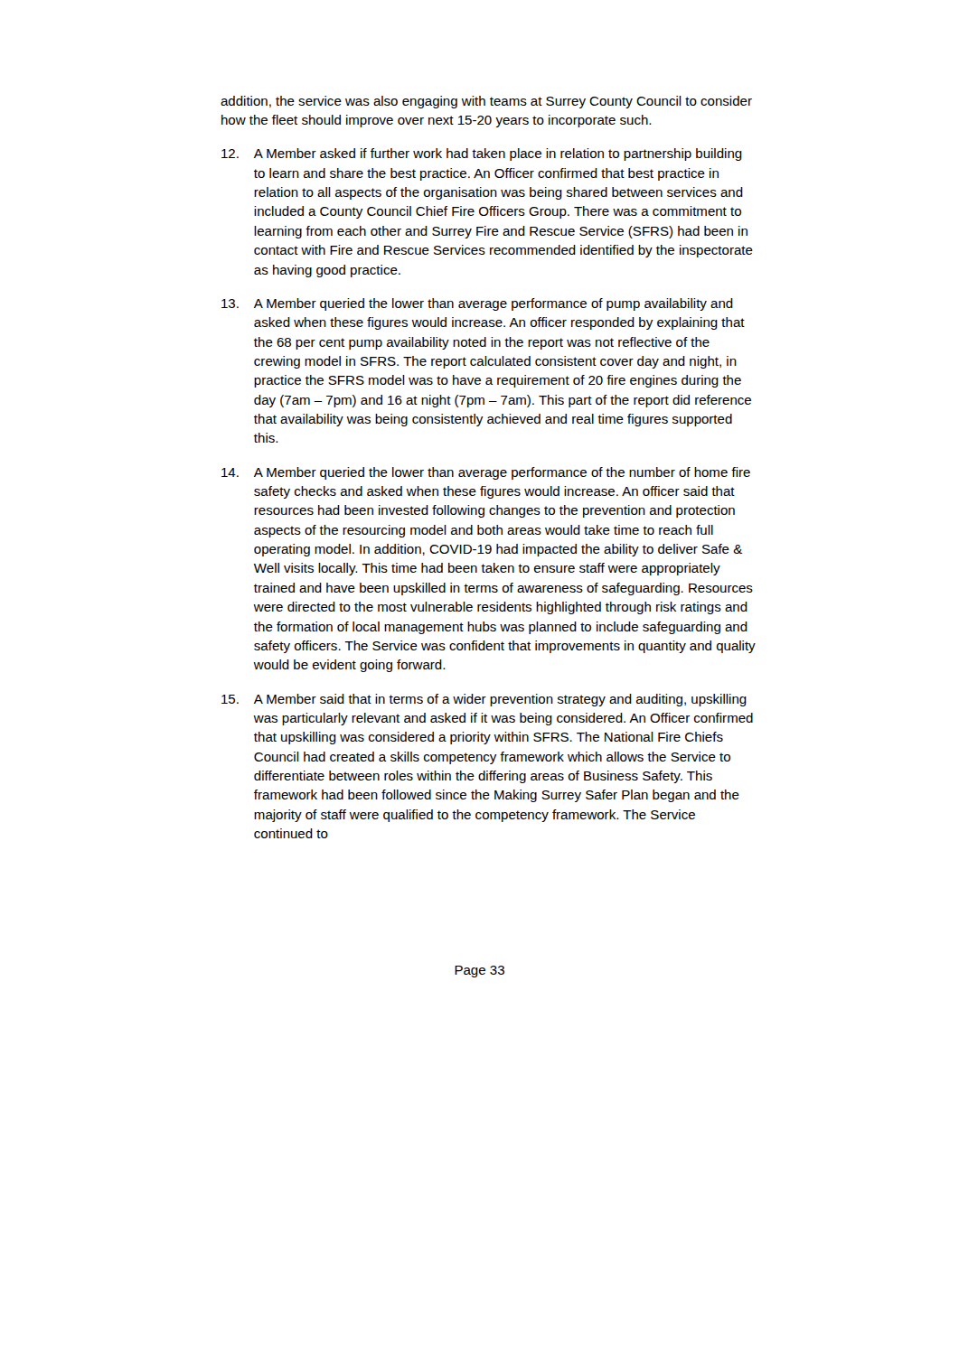addition, the service was also engaging with teams at Surrey County Council to consider how the fleet should improve over next 15-20 years to incorporate such.
12. A Member asked if further work had taken place in relation to partnership building to learn and share the best practice. An Officer confirmed that best practice in relation to all aspects of the organisation was being shared between services and included a County Council Chief Fire Officers Group. There was a commitment to learning from each other and Surrey Fire and Rescue Service (SFRS) had been in contact with Fire and Rescue Services recommended identified by the inspectorate as having good practice.
13. A Member queried the lower than average performance of pump availability and asked when these figures would increase. An officer responded by explaining that the 68 per cent pump availability noted in the report was not reflective of the crewing model in SFRS. The report calculated consistent cover day and night, in practice the SFRS model was to have a requirement of 20 fire engines during the day (7am – 7pm) and 16 at night (7pm – 7am). This part of the report did reference that availability was being consistently achieved and real time figures supported this.
14. A Member queried the lower than average performance of the number of home fire safety checks and asked when these figures would increase. An officer said that resources had been invested following changes to the prevention and protection aspects of the resourcing model and both areas would take time to reach full operating model. In addition, COVID-19 had impacted the ability to deliver Safe & Well visits locally. This time had been taken to ensure staff were appropriately trained and have been upskilled in terms of awareness of safeguarding. Resources were directed to the most vulnerable residents highlighted through risk ratings and the formation of local management hubs was planned to include safeguarding and safety officers. The Service was confident that improvements in quantity and quality would be evident going forward.
15. A Member said that in terms of a wider prevention strategy and auditing, upskilling was particularly relevant and asked if it was being considered. An Officer confirmed that upskilling was considered a priority within SFRS. The National Fire Chiefs Council had created a skills competency framework which allows the Service to differentiate between roles within the differing areas of Business Safety. This framework had been followed since the Making Surrey Safer Plan began and the majority of staff were qualified to the competency framework. The Service continued to
Page 33